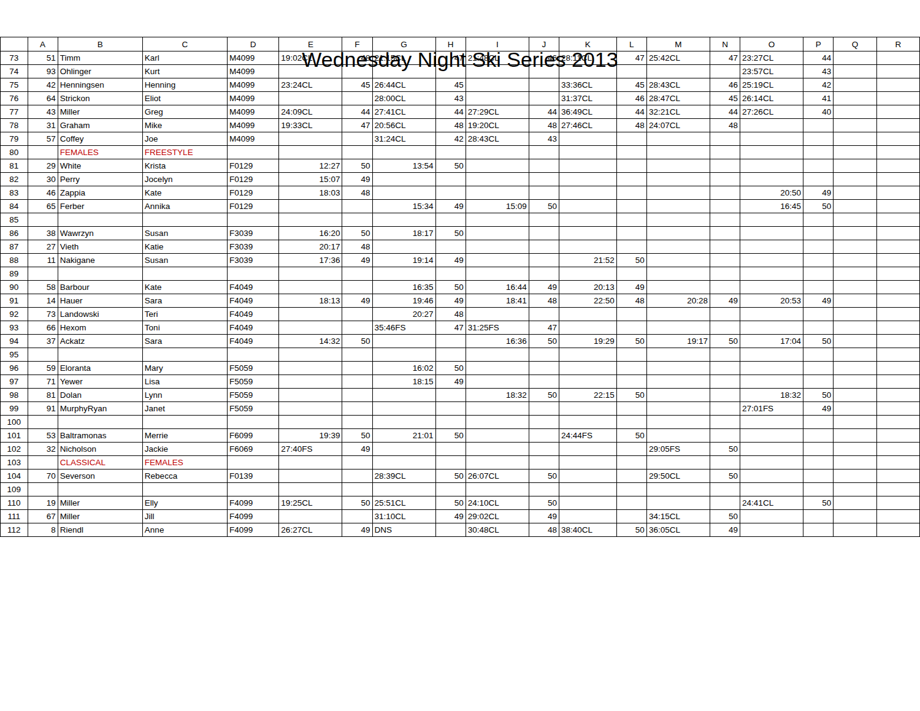Wednesday Night Ski Series 2013
| | A | B | C | D | E | F | G | H | I | J | K | L | M | N | O | P | Q | R |
| --- | --- | --- | --- | --- | --- | --- | --- | --- | --- | --- | --- | --- | --- | --- | --- | --- | --- | --- |
| 73 | 51 | Timm | Karl | M4099 | 19:02CL | 48 | 21:15CL | 47 | 21:48CL | 46 | 28:11CL | 47 | 25:42CL | 47 | 23:27CL | 44 | | |
| 74 | 93 | Ohlinger | Kurt | M4099 | | | | | | | | | | | 23:57CL | 43 | | |
| 75 | 42 | Henningsen | Henning | M4099 | 23:24CL | 45 | 26:44CL | 45 | | | 33:36CL | 45 | 28:43CL | 46 | 25:19CL | 42 | | |
| 76 | 64 | Strickon | Eliot | M4099 | | | 28:00CL | 43 | | | 31:37CL | 46 | 28:47CL | 45 | 26:14CL | 41 | | |
| 77 | 43 | Miller | Greg | M4099 | 24:09CL | 44 | 27:41CL | 44 | 27:29CL | 44 | 36:49CL | 44 | 32:21CL | 44 | 27:26CL | 40 | | |
| 78 | 31 | Graham | Mike | M4099 | 19:33CL | 47 | 20:56CL | 48 | 19:20CL | 48 | 27:46CL | 48 | 24:07CL | 48 | | | | |
| 79 | 57 | Coffey | Joe | M4099 | | | 31:24CL | 42 | 28:43CL | 43 | | | | | | | | |
| 80 | | FEMALES | FREESTYLE | | | | | | | | | | | | | | | |
| 81 | 29 | White | Krista | F0129 | 12:27 | 50 | 13:54 | 50 | | | | | | | | | | |
| 82 | 30 | Perry | Jocelyn | F0129 | 15:07 | 49 | | | | | | | | | | | | |
| 83 | 46 | Zappia | Kate | F0129 | 18:03 | 48 | | | | | | | | | 20:50 | 49 | | |
| 84 | 65 | Ferber | Annika | F0129 | | | 15:34 | 49 | 15:09 | 50 | | | | | 16:45 | 50 | | |
| 85 | | | | | | | | | | | | | | | | | | |
| 86 | 38 | Wawrzyn | Susan | F3039 | 16:20 | 50 | 18:17 | 50 | | | | | | | | | | |
| 87 | 27 | Vieth | Katie | F3039 | 20:17 | 48 | | | | | | | | | | | | |
| 88 | 11 | Nakigane | Susan | F3039 | 17:36 | 49 | 19:14 | 49 | | | 21:52 | 50 | | | | | | |
| 89 | | | | | | | | | | | | | | | | | | |
| 90 | 58 | Barbour | Kate | F4049 | | | 16:35 | 50 | 16:44 | 49 | 20:13 | 49 | | | | | | |
| 91 | 14 | Hauer | Sara | F4049 | 18:13 | 49 | 19:46 | 49 | 18:41 | 48 | 22:50 | 48 | 20:28 | 49 | 20:53 | 49 | | |
| 92 | 73 | Landowski | Teri | F4049 | | | 20:27 | 48 | | | | | | | | | | |
| 93 | 66 | Hexom | Toni | F4049 | | | 35:46FS | 47 | 31:25FS | 47 | | | | | | | | |
| 94 | 37 | Ackatz | Sara | F4049 | 14:32 | 50 | | | 16:36 | 50 | 19:29 | 50 | 19:17 | 50 | 17:04 | 50 | | |
| 95 | | | | | | | | | | | | | | | | | | |
| 96 | 59 | Eloranta | Mary | F5059 | | | 16:02 | 50 | | | | | | | | | | |
| 97 | 71 | Yewer | Lisa | F5059 | | | 18:15 | 49 | | | | | | | | | | |
| 98 | 81 | Dolan | Lynn | F5059 | | | | | 18:32 | 50 | 22:15 | 50 | | | 18:32 | 50 | | |
| 99 | 91 | MurphyRyan | Janet | F5059 | | | | | | | | | | | 27:01FS | 49 | | |
| 100 | | | | | | | | | | | | | | | | | | |
| 101 | 53 | Baltramonas | Merrie | F6099 | 19:39 | 50 | 21:01 | 50 | | | 24:44FS | 50 | | | | | | |
| 102 | 32 | Nicholson | Jackie | F6069 | 27:40FS | 49 | | | | | | | 29:05FS | 50 | | | | |
| 103 | | CLASSICAL | FEMALES | | | | | | | | | | | | | | | |
| 104 | 70 | Severson | Rebecca | F0139 | | | 28:39CL | 50 | 26:07CL | 50 | | | 29:50CL | 50 | | | | |
| 109 | | | | | | | | | | | | | | | | | | |
| 110 | 19 | Miller | Elly | F4099 | 19:25CL | 50 | 25:51CL | 50 | 24:10CL | 50 | | | | | 24:41CL | 50 | | |
| 111 | 67 | Miller | Jill | F4099 | | | 31:10CL | 49 | 29:02CL | 49 | | | 34:15CL | 50 | | | | |
| 112 | 8 | Riendl | Anne | F4099 | 26:27CL | 49 | DNS | | 30:48CL | 48 | 38:40CL | 50 | 36:05CL | 49 | | | | |